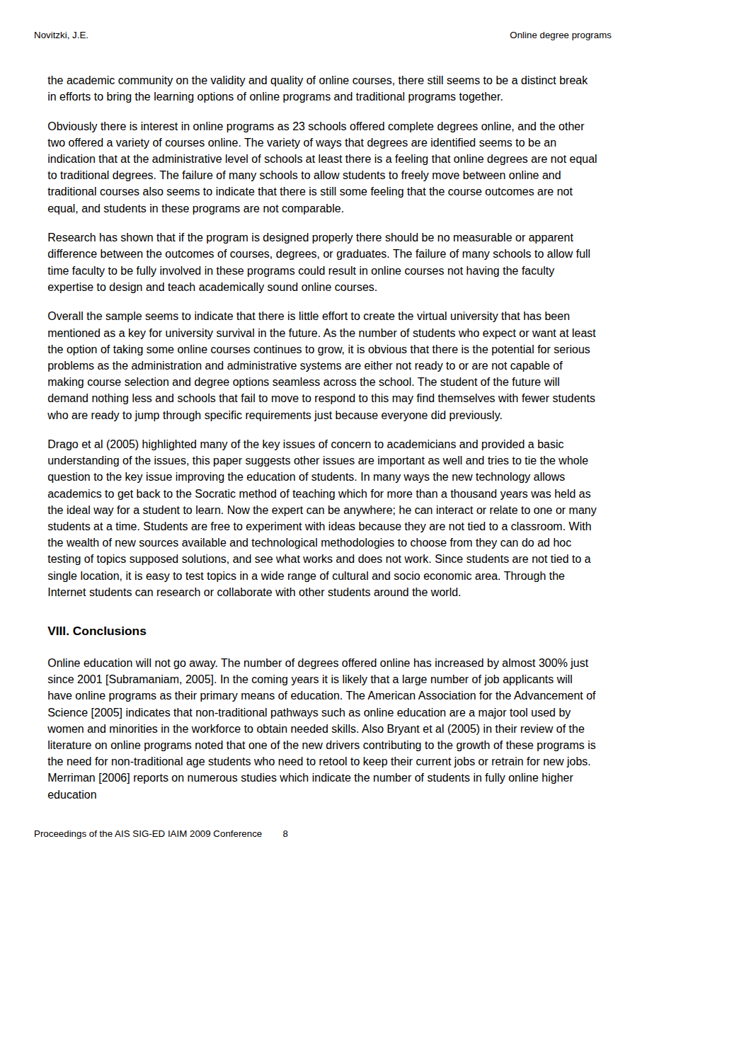Novitzki, J.E.
Online degree programs
the academic community on the validity and quality of online courses, there still seems to be a distinct break in efforts to bring the learning options of online programs and traditional programs together.
Obviously there is interest in online programs as 23 schools offered complete degrees online, and the other two offered a variety of courses online. The variety of ways that degrees are identified seems to be an indication that at the administrative level of schools at least there is a feeling that online degrees are not equal to traditional degrees. The failure of many schools to allow students to freely move between online and traditional courses also seems to indicate that there is still some feeling that the course outcomes are not equal, and students in these programs are not comparable.
Research has shown that if the program is designed properly there should be no measurable or apparent difference between the outcomes of courses, degrees, or graduates. The failure of many schools to allow full time faculty to be fully involved in these programs could result in online courses not having the faculty expertise to design and teach academically sound online courses.
Overall the sample seems to indicate that there is little effort to create the virtual university that has been mentioned as a key for university survival in the future. As the number of students who expect or want at least the option of taking some online courses continues to grow, it is obvious that there is the potential for serious problems as the administration and administrative systems are either not ready to or are not capable of making course selection and degree options seamless across the school. The student of the future will demand nothing less and schools that fail to move to respond to this may find themselves with fewer students who are ready to jump through specific requirements just because everyone did previously.
Drago et al (2005) highlighted many of the key issues of concern to academicians and provided a basic understanding of the issues, this paper suggests other issues are important as well and tries to tie the whole question to the key issue improving the education of students. In many ways the new technology allows academics to get back to the Socratic method of teaching which for more than a thousand years was held as the ideal way for a student to learn. Now the expert can be anywhere; he can interact or relate to one or many students at a time. Students are free to experiment with ideas because they are not tied to a classroom. With the wealth of new sources available and technological methodologies to choose from they can do ad hoc testing of topics supposed solutions, and see what works and does not work. Since students are not tied to a single location, it is easy to test topics in a wide range of cultural and socio economic area. Through the Internet students can research or collaborate with other students around the world.
VIII. Conclusions
Online education will not go away. The number of degrees offered online has increased by almost 300% just since 2001 [Subramaniam, 2005]. In the coming years it is likely that a large number of job applicants will have online programs as their primary means of education. The American Association for the Advancement of Science [2005] indicates that non-traditional pathways such as online education are a major tool used by women and minorities in the workforce to obtain needed skills. Also Bryant et al (2005) in their review of the literature on online programs noted that one of the new drivers contributing to the growth of these programs is the need for non-traditional age students who need to retool to keep their current jobs or retrain for new jobs. Merriman [2006] reports on numerous studies which indicate the number of students in fully online higher education
Proceedings of the AIS SIG-ED IAIM 2009 Conference
8